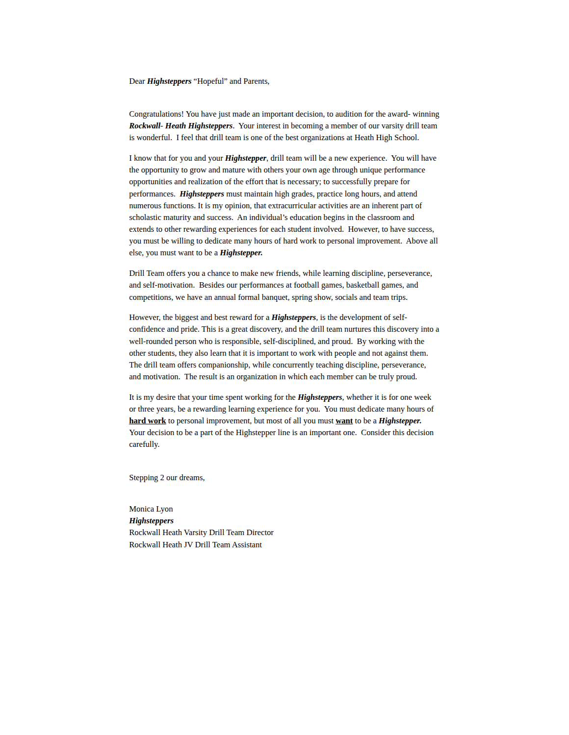Dear Highsteppers “Hopeful” and Parents,
Congratulations! You have just made an important decision, to audition for the award- winning Rockwall- Heath Highsteppers. Your interest in becoming a member of our varsity drill team is wonderful. I feel that drill team is one of the best organizations at Heath High School.
I know that for you and your Highstepper, drill team will be a new experience. You will have the opportunity to grow and mature with others your own age through unique performance opportunities and realization of the effort that is necessary; to successfully prepare for performances. Highsteppers must maintain high grades, practice long hours, and attend numerous functions. It is my opinion, that extracurricular activities are an inherent part of scholastic maturity and success. An individual’s education begins in the classroom and extends to other rewarding experiences for each student involved. However, to have success, you must be willing to dedicate many hours of hard work to personal improvement. Above all else, you must want to be a Highstepper.
Drill Team offers you a chance to make new friends, while learning discipline, perseverance, and self-motivation. Besides our performances at football games, basketball games, and competitions, we have an annual formal banquet, spring show, socials and team trips.
However, the biggest and best reward for a Highsteppers, is the development of self-confidence and pride. This is a great discovery, and the drill team nurtures this discovery into a well-rounded person who is responsible, self-disciplined, and proud. By working with the other students, they also learn that it is important to work with people and not against them. The drill team offers companionship, while concurrently teaching discipline, perseverance, and motivation. The result is an organization in which each member can be truly proud.
It is my desire that your time spent working for the Highsteppers, whether it is for one week or three years, be a rewarding learning experience for you. You must dedicate many hours of hard work to personal improvement, but most of all you must want to be a Highstepper. Your decision to be a part of the Highstepper line is an important one. Consider this decision carefully.
Stepping 2 our dreams,
Monica Lyon
Highsteppers
Rockwall Heath Varsity Drill Team Director
Rockwall Heath JV Drill Team Assistant